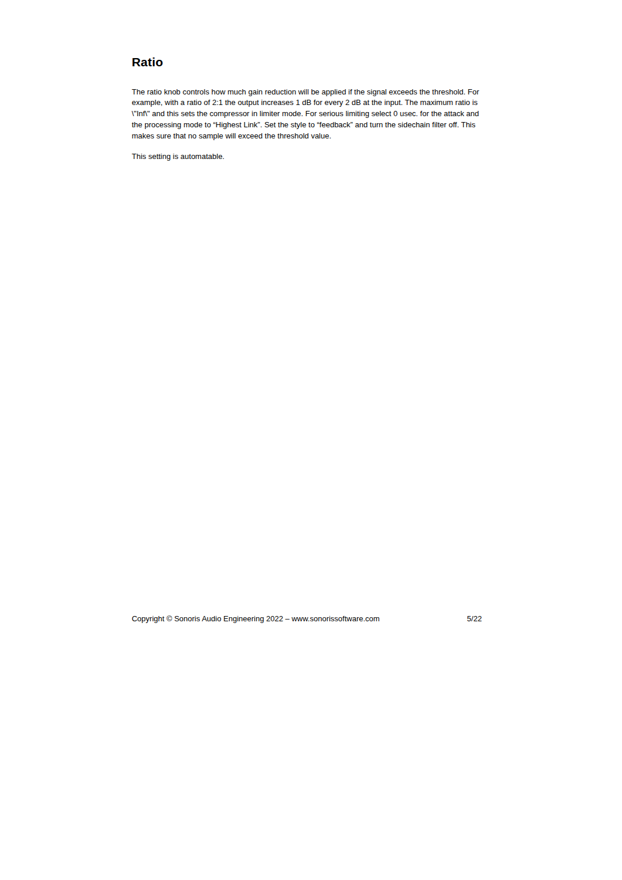Ratio
The ratio knob controls how much gain reduction will be applied if the signal exceeds the threshold. For example, with a ratio of 2:1 the output increases 1 dB for every 2 dB at the input. The maximum ratio is \"Inf\" and this sets the compressor in limiter mode. For serious limiting select 0 usec. for the attack and the processing mode to “Highest Link”. Set the style to “feedback” and turn the sidechain filter off. This makes sure that no sample will exceed the threshold value.
This setting is automatable.
Copyright © Sonoris Audio Engineering 2022 – www.sonorissoftware.com 5/22